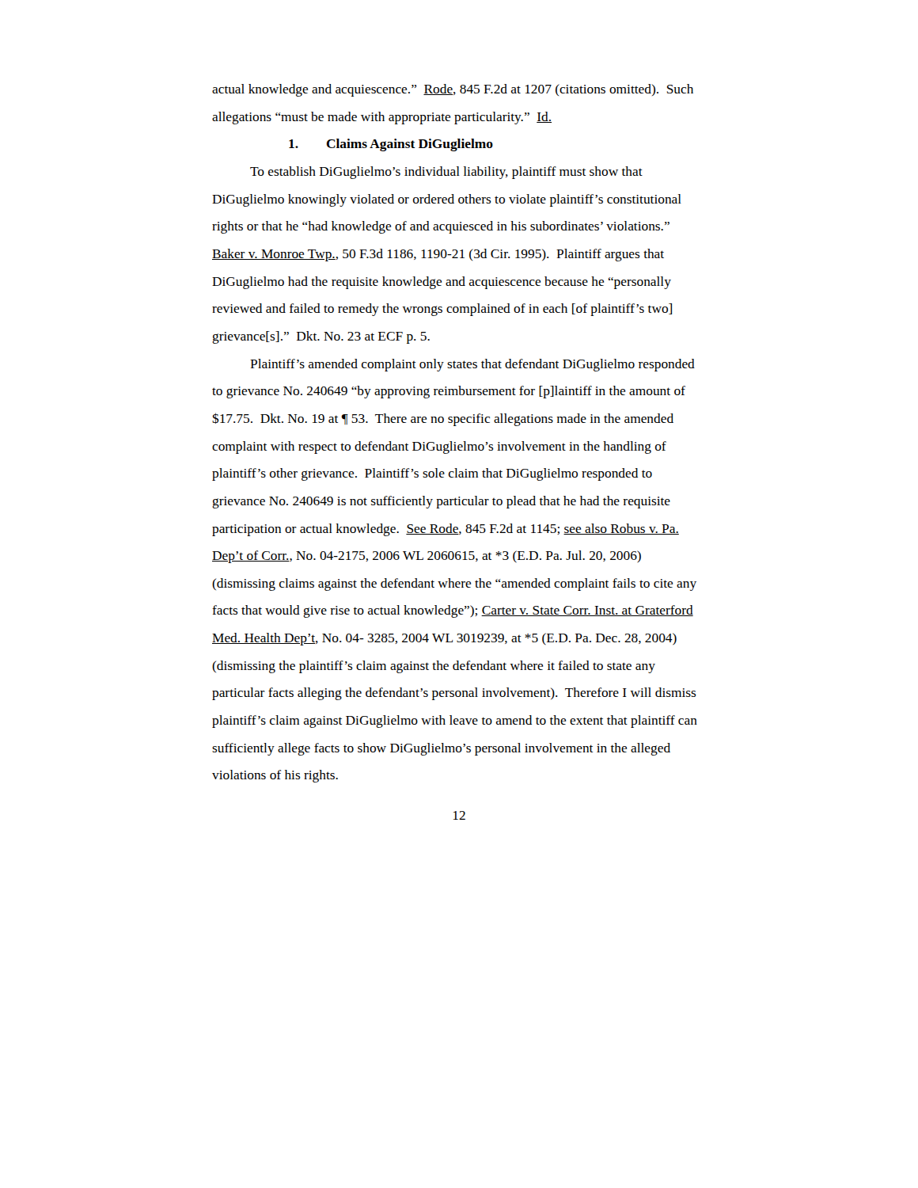actual knowledge and acquiescence.” Rode, 845 F.2d at 1207 (citations omitted). Such allegations “must be made with appropriate particularity.” Id.
1. Claims Against DiGuglielmo
To establish DiGuglielmo’s individual liability, plaintiff must show that DiGuglielmo knowingly violated or ordered others to violate plaintiff’s constitutional rights or that he “had knowledge of and acquiesced in his subordinates’ violations.” Baker v. Monroe Twp., 50 F.3d 1186, 1190-21 (3d Cir. 1995). Plaintiff argues that DiGuglielmo had the requisite knowledge and acquiescence because he “personally reviewed and failed to remedy the wrongs complained of in each [of plaintiff’s two] grievance[s].” Dkt. No. 23 at ECF p. 5.
Plaintiff’s amended complaint only states that defendant DiGuglielmo responded to grievance No. 240649 “by approving reimbursement for [p]laintiff in the amount of $17.75. Dkt. No. 19 at ¶ 53. There are no specific allegations made in the amended complaint with respect to defendant DiGuglielmo’s involvement in the handling of plaintiff’s other grievance. Plaintiff’s sole claim that DiGuglielmo responded to grievance No. 240649 is not sufficiently particular to plead that he had the requisite participation or actual knowledge. See Rode, 845 F.2d at 1145; see also Robus v. Pa. Dep’t of Corr., No. 04-2175, 2006 WL 2060615, at *3 (E.D. Pa. Jul. 20, 2006) (dismissing claims against the defendant where the “amended complaint fails to cite any facts that would give rise to actual knowledge”); Carter v. State Corr. Inst. at Graterford Med. Health Dep’t, No. 04- 3285, 2004 WL 3019239, at *5 (E.D. Pa. Dec. 28, 2004) (dismissing the plaintiff’s claim against the defendant where it failed to state any particular facts alleging the defendant’s personal involvement). Therefore I will dismiss plaintiff’s claim against DiGuglielmo with leave to amend to the extent that plaintiff can sufficiently allege facts to show DiGuglielmo’s personal involvement in the alleged violations of his rights.
12